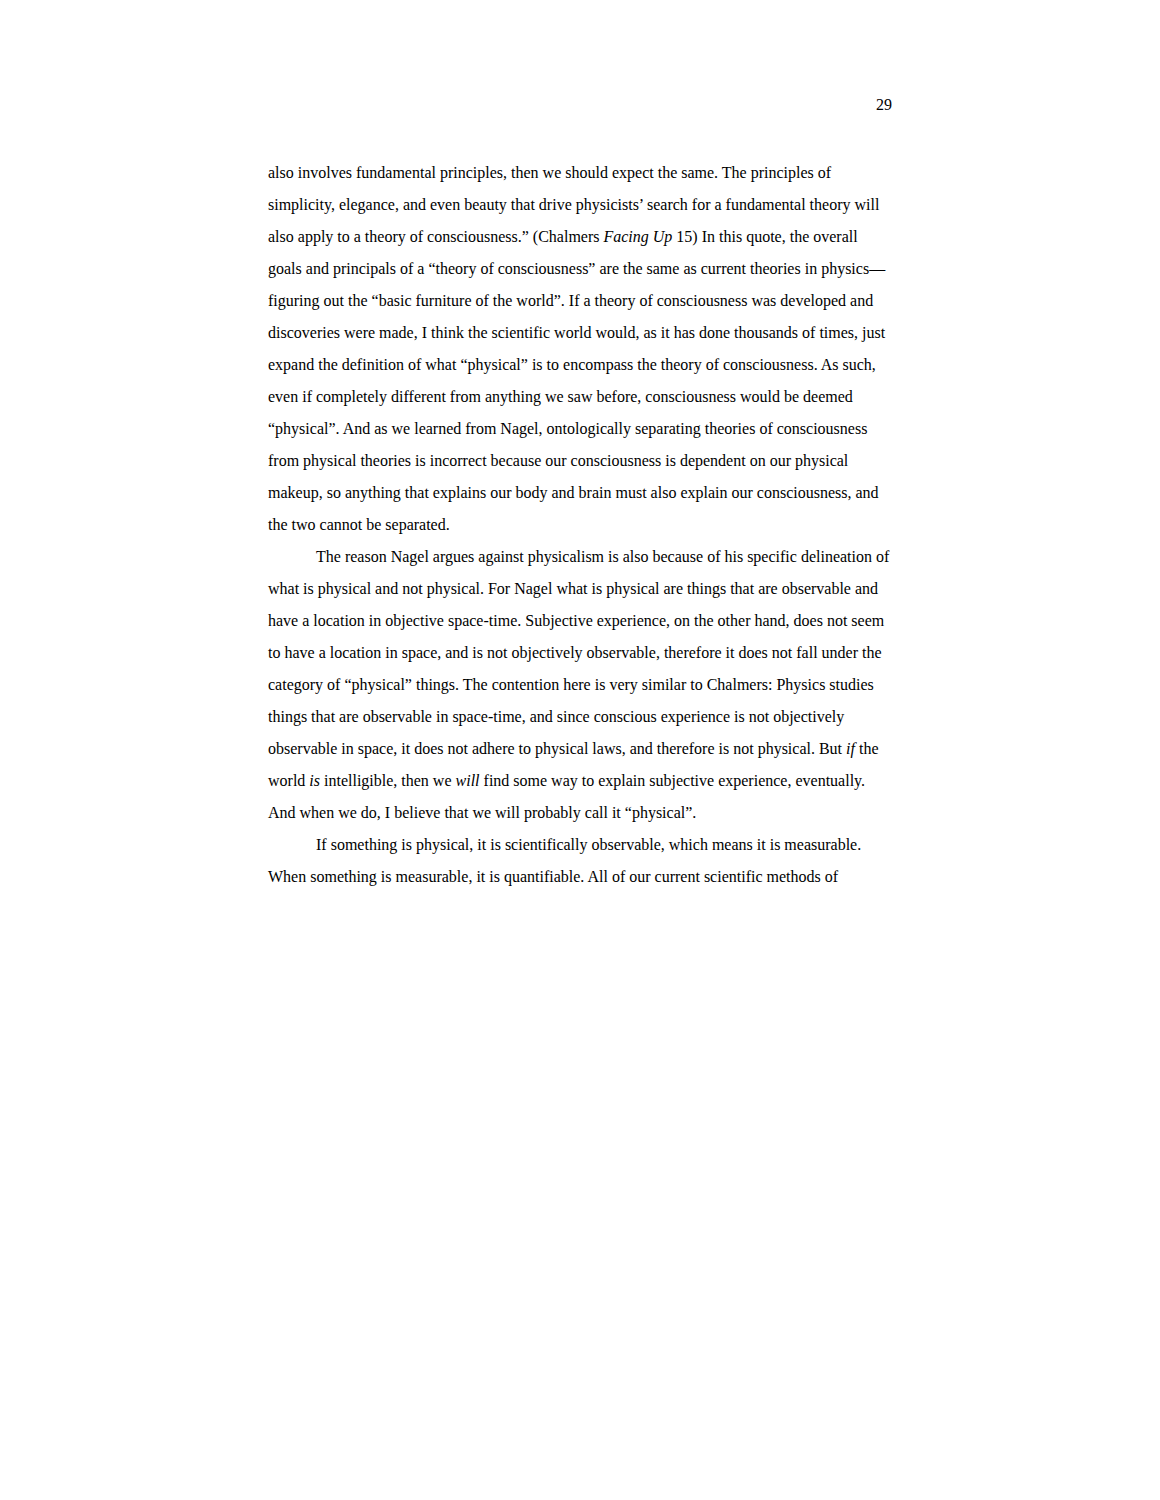29
also involves fundamental principles, then we should expect the same. The principles of simplicity, elegance, and even beauty that drive physicists’ search for a fundamental theory will also apply to a theory of consciousness.” (Chalmers Facing Up 15) In this quote, the overall goals and principals of a “theory of consciousness” are the same as current theories in physics—figuring out the “basic furniture of the world”. If a theory of consciousness was developed and discoveries were made, I think the scientific world would, as it has done thousands of times, just expand the definition of what “physical” is to encompass the theory of consciousness. As such, even if completely different from anything we saw before, consciousness would be deemed “physical”. And as we learned from Nagel, ontologically separating theories of consciousness from physical theories is incorrect because our consciousness is dependent on our physical makeup, so anything that explains our body and brain must also explain our consciousness, and the two cannot be separated.
The reason Nagel argues against physicalism is also because of his specific delineation of what is physical and not physical. For Nagel what is physical are things that are observable and have a location in objective space-time. Subjective experience, on the other hand, does not seem to have a location in space, and is not objectively observable, therefore it does not fall under the category of “physical” things. The contention here is very similar to Chalmers: Physics studies things that are observable in space-time, and since conscious experience is not objectively observable in space, it does not adhere to physical laws, and therefore is not physical. But if the world is intelligible, then we will find some way to explain subjective experience, eventually. And when we do, I believe that we will probably call it “physical”.
If something is physical, it is scientifically observable, which means it is measurable. When something is measurable, it is quantifiable. All of our current scientific methods of